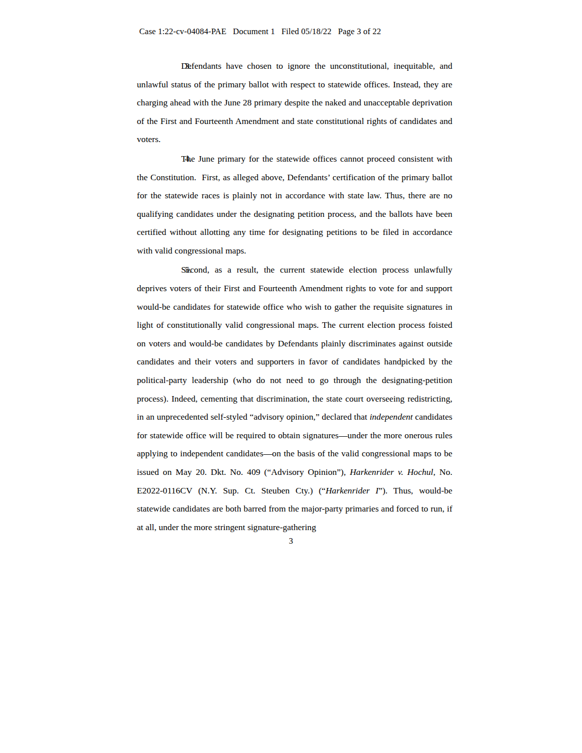Case 1:22-cv-04084-PAE Document 1 Filed 05/18/22 Page 3 of 22
3. Defendants have chosen to ignore the unconstitutional, inequitable, and unlawful status of the primary ballot with respect to statewide offices. Instead, they are charging ahead with the June 28 primary despite the naked and unacceptable deprivation of the First and Fourteenth Amendment and state constitutional rights of candidates and voters.
4. The June primary for the statewide offices cannot proceed consistent with the Constitution. First, as alleged above, Defendants’ certification of the primary ballot for the statewide races is plainly not in accordance with state law. Thus, there are no qualifying candidates under the designating petition process, and the ballots have been certified without allotting any time for designating petitions to be filed in accordance with valid congressional maps.
5. Second, as a result, the current statewide election process unlawfully deprives voters of their First and Fourteenth Amendment rights to vote for and support would-be candidates for statewide office who wish to gather the requisite signatures in light of constitutionally valid congressional maps. The current election process foisted on voters and would-be candidates by Defendants plainly discriminates against outside candidates and their voters and supporters in favor of candidates handpicked by the political-party leadership (who do not need to go through the designating-petition process). Indeed, cementing that discrimination, the state court overseeing redistricting, in an unprecedented self-styled “advisory opinion,” declared that independent candidates for statewide office will be required to obtain signatures—under the more onerous rules applying to independent candidates—on the basis of the valid congressional maps to be issued on May 20. Dkt. No. 409 (“Advisory Opinion”), Harkenrider v. Hochul, No. E2022-0116CV (N.Y. Sup. Ct. Steuben Cty.) (“Harkenrider I”). Thus, would-be statewide candidates are both barred from the major-party primaries and forced to run, if at all, under the more stringent signature-gathering
3